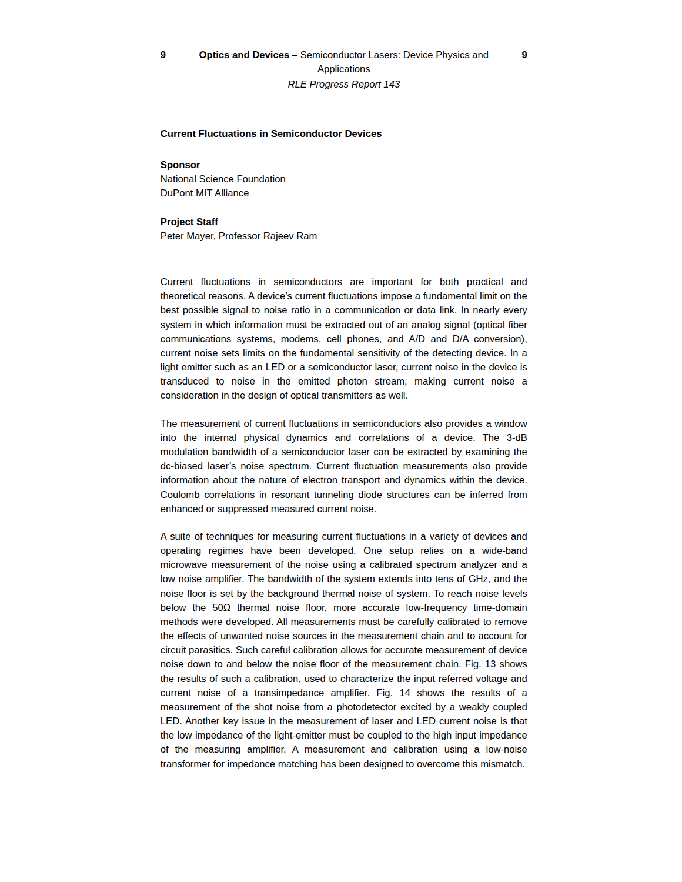9 Optics and Devices – Semiconductor Lasers: Device Physics and Applications 9
RLE Progress Report 143
Current Fluctuations in Semiconductor Devices
Sponsor
National Science Foundation
DuPont MIT Alliance
Project Staff
Peter Mayer, Professor Rajeev Ram
Current fluctuations in semiconductors are important for both practical and theoretical reasons. A device’s current fluctuations impose a fundamental limit on the best possible signal to noise ratio in a communication or data link. In nearly every system in which information must be extracted out of an analog signal (optical fiber communications systems, modems, cell phones, and A/D and D/A conversion), current noise sets limits on the fundamental sensitivity of the detecting device. In a light emitter such as an LED or a semiconductor laser, current noise in the device is transduced to noise in the emitted photon stream, making current noise a consideration in the design of optical transmitters as well.
The measurement of current fluctuations in semiconductors also provides a window into the internal physical dynamics and correlations of a device. The 3-dB modulation bandwidth of a semiconductor laser can be extracted by examining the dc-biased laser’s noise spectrum. Current fluctuation measurements also provide information about the nature of electron transport and dynamics within the device. Coulomb correlations in resonant tunneling diode structures can be inferred from enhanced or suppressed measured current noise.
A suite of techniques for measuring current fluctuations in a variety of devices and operating regimes have been developed. One setup relies on a wide-band microwave measurement of the noise using a calibrated spectrum analyzer and a low noise amplifier. The bandwidth of the system extends into tens of GHz, and the noise floor is set by the background thermal noise of system. To reach noise levels below the 50Ω thermal noise floor, more accurate low-frequency time-domain methods were developed. All measurements must be carefully calibrated to remove the effects of unwanted noise sources in the measurement chain and to account for circuit parasitics. Such careful calibration allows for accurate measurement of device noise down to and below the noise floor of the measurement chain. Fig. 13 shows the results of such a calibration, used to characterize the input referred voltage and current noise of a transimpedance amplifier. Fig. 14 shows the results of a measurement of the shot noise from a photodetector excited by a weakly coupled LED. Another key issue in the measurement of laser and LED current noise is that the low impedance of the light-emitter must be coupled to the high input impedance of the measuring amplifier. A measurement and calibration using a low-noise transformer for impedance matching has been designed to overcome this mismatch.